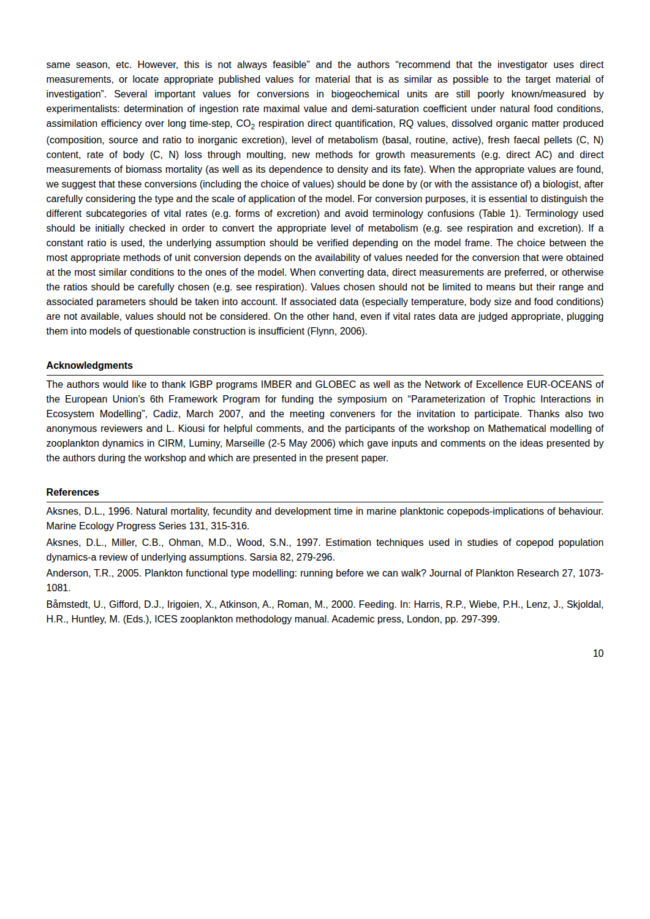same season, etc. However, this is not always feasible” and the authors “recommend that the investigator uses direct measurements, or locate appropriate published values for material that is as similar as possible to the target material of investigation”. Several important values for conversions in biogeochemical units are still poorly known/measured by experimentalists: determination of ingestion rate maximal value and demi-saturation coefficient under natural food conditions, assimilation efficiency over long time-step, CO2 respiration direct quantification, RQ values, dissolved organic matter produced (composition, source and ratio to inorganic excretion), level of metabolism (basal, routine, active), fresh faecal pellets (C, N) content, rate of body (C, N) loss through moulting, new methods for growth measurements (e.g. direct AC) and direct measurements of biomass mortality (as well as its dependence to density and its fate). When the appropriate values are found, we suggest that these conversions (including the choice of values) should be done by (or with the assistance of) a biologist, after carefully considering the type and the scale of application of the model. For conversion purposes, it is essential to distinguish the different subcategories of vital rates (e.g. forms of excretion) and avoid terminology confusions (Table 1). Terminology used should be initially checked in order to convert the appropriate level of metabolism (e.g. see respiration and excretion). If a constant ratio is used, the underlying assumption should be verified depending on the model frame. The choice between the most appropriate methods of unit conversion depends on the availability of values needed for the conversion that were obtained at the most similar conditions to the ones of the model. When converting data, direct measurements are preferred, or otherwise the ratios should be carefully chosen (e.g. see respiration). Values chosen should not be limited to means but their range and associated parameters should be taken into account. If associated data (especially temperature, body size and food conditions) are not available, values should not be considered. On the other hand, even if vital rates data are judged appropriate, plugging them into models of questionable construction is insufficient (Flynn, 2006).
Acknowledgments
The authors would like to thank IGBP programs IMBER and GLOBEC as well as the Network of Excellence EUR-OCEANS of the European Union’s 6th Framework Program for funding the symposium on “Parameterization of Trophic Interactions in Ecosystem Modelling”, Cadiz, March 2007, and the meeting conveners for the invitation to participate. Thanks also two anonymous reviewers and L. Kiousi for helpful comments, and the participants of the workshop on Mathematical modelling of zooplankton dynamics in CIRM, Luminy, Marseille (2-5 May 2006) which gave inputs and comments on the ideas presented by the authors during the workshop and which are presented in the present paper.
References
Aksnes, D.L., 1996. Natural mortality, fecundity and development time in marine planktonic copepods-implications of behaviour. Marine Ecology Progress Series 131, 315-316.
Aksnes, D.L., Miller, C.B., Ohman, M.D., Wood, S.N., 1997. Estimation techniques used in studies of copepod population dynamics-a review of underlying assumptions. Sarsia 82, 279-296.
Anderson, T.R., 2005. Plankton functional type modelling: running before we can walk? Journal of Plankton Research 27, 1073-1081.
Båmstedt, U., Gifford, D.J., Irigoien, X., Atkinson, A., Roman, M., 2000. Feeding. In: Harris, R.P., Wiebe, P.H., Lenz, J., Skjoldal, H.R., Huntley, M. (Eds.), ICES zooplankton methodology manual. Academic press, London, pp. 297-399.
10